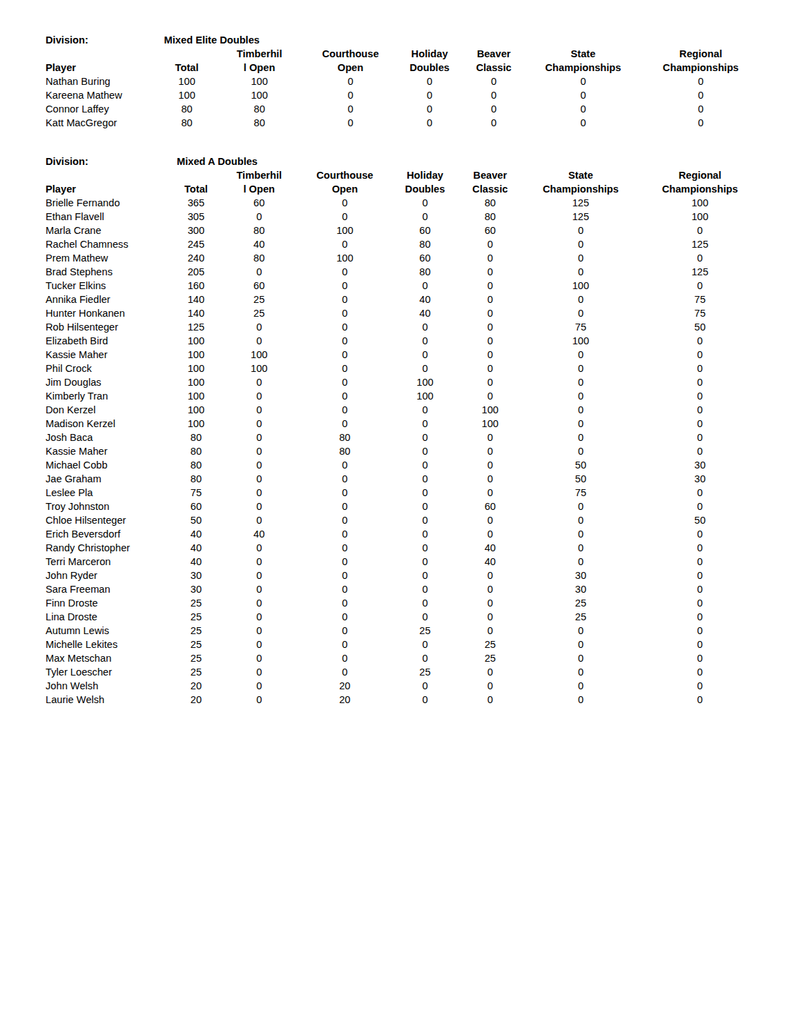| Division: | Mixed Elite Doubles | | | | | |
| --- | --- | --- | --- | --- | --- | --- |
| | | Timberhil | Courthouse | Holiday | Beaver | State | Regional |
| Player | Total | l Open | Open | Doubles | Classic | Championships | Championships |
| Nathan Buring | 100 | 100 | 0 | 0 | 0 | 0 | 0 |
| Kareena Mathew | 100 | 100 | 0 | 0 | 0 | 0 | 0 |
| Connor Laffey | 80 | 80 | 0 | 0 | 0 | 0 | 0 |
| Katt MacGregor | 80 | 80 | 0 | 0 | 0 | 0 | 0 |
| Division: | Mixed A Doubles | | | | | |
| --- | --- | --- | --- | --- | --- | --- |
| | | Timberhil | Courthouse | Holiday | Beaver | State | Regional |
| Player | Total | l Open | Open | Doubles | Classic | Championships | Championships |
| Brielle Fernando | 365 | 60 | 0 | 0 | 80 | 125 | 100 |
| Ethan Flavell | 305 | 0 | 0 | 0 | 80 | 125 | 100 |
| Marla Crane | 300 | 80 | 100 | 60 | 60 | 0 | 0 |
| Rachel Chamness | 245 | 40 | 0 | 80 | 0 | 0 | 125 |
| Prem Mathew | 240 | 80 | 100 | 60 | 0 | 0 | 0 |
| Brad Stephens | 205 | 0 | 0 | 80 | 0 | 0 | 125 |
| Tucker Elkins | 160 | 60 | 0 | 0 | 0 | 100 | 0 |
| Annika Fiedler | 140 | 25 | 0 | 40 | 0 | 0 | 75 |
| Hunter Honkanen | 140 | 25 | 0 | 40 | 0 | 0 | 75 |
| Rob Hilsenteger | 125 | 0 | 0 | 0 | 0 | 75 | 50 |
| Elizabeth Bird | 100 | 0 | 0 | 0 | 0 | 100 | 0 |
| Kassie Maher | 100 | 100 | 0 | 0 | 0 | 0 | 0 |
| Phil Crock | 100 | 100 | 0 | 0 | 0 | 0 | 0 |
| Jim Douglas | 100 | 0 | 0 | 100 | 0 | 0 | 0 |
| Kimberly Tran | 100 | 0 | 0 | 100 | 0 | 0 | 0 |
| Don Kerzel | 100 | 0 | 0 | 0 | 100 | 0 | 0 |
| Madison Kerzel | 100 | 0 | 0 | 0 | 100 | 0 | 0 |
| Josh Baca | 80 | 0 | 80 | 0 | 0 | 0 | 0 |
| Kassie Maher | 80 | 0 | 80 | 0 | 0 | 0 | 0 |
| Michael Cobb | 80 | 0 | 0 | 0 | 0 | 50 | 30 |
| Jae Graham | 80 | 0 | 0 | 0 | 0 | 50 | 30 |
| Leslee Pla | 75 | 0 | 0 | 0 | 0 | 75 | 0 |
| Troy Johnston | 60 | 0 | 0 | 0 | 60 | 0 | 0 |
| Chloe Hilsenteger | 50 | 0 | 0 | 0 | 0 | 0 | 50 |
| Erich Beversdorf | 40 | 40 | 0 | 0 | 0 | 0 | 0 |
| Randy Christopher | 40 | 0 | 0 | 0 | 40 | 0 | 0 |
| Terri Marceron | 40 | 0 | 0 | 0 | 40 | 0 | 0 |
| John Ryder | 30 | 0 | 0 | 0 | 0 | 30 | 0 |
| Sara Freeman | 30 | 0 | 0 | 0 | 0 | 30 | 0 |
| Finn Droste | 25 | 0 | 0 | 0 | 0 | 25 | 0 |
| Lina Droste | 25 | 0 | 0 | 0 | 0 | 25 | 0 |
| Autumn Lewis | 25 | 0 | 0 | 25 | 0 | 0 | 0 |
| Michelle Lekites | 25 | 0 | 0 | 0 | 25 | 0 | 0 |
| Max Metschan | 25 | 0 | 0 | 0 | 25 | 0 | 0 |
| Tyler Loescher | 25 | 0 | 0 | 25 | 0 | 0 | 0 |
| John Welsh | 20 | 0 | 20 | 0 | 0 | 0 | 0 |
| Laurie Welsh | 20 | 0 | 20 | 0 | 0 | 0 | 0 |